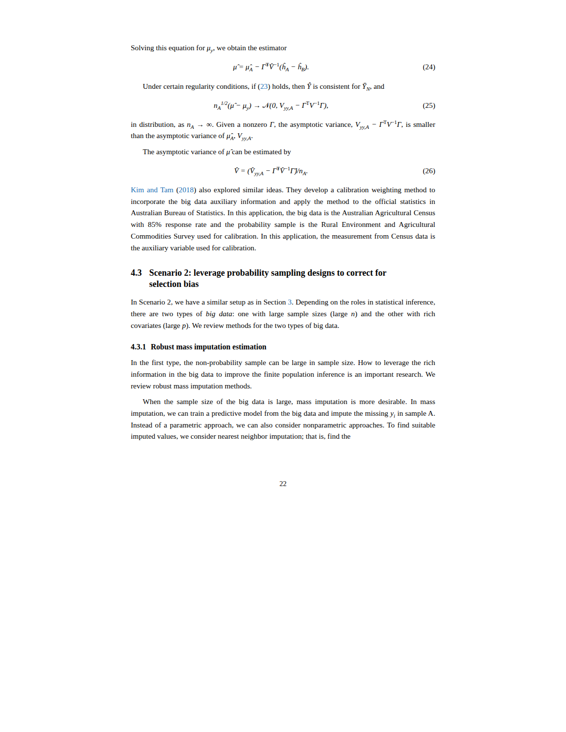Solving this equation for μy, we obtain the estimator
μ̂ = μ̂A − Γ̂TV̂−1(ĥA − ĥB).
(24)
Under certain regularity conditions, if (23) holds, then Ŷ is consistent for ȲN, and
nA1/2(μ̂ − μy) → 𝒩(0, Vyy,A − ΓTV−1Γ),
(25)
in distribution, as nA → ∞. Given a nonzero Γ, the asymptotic variance, Vyy,A − ΓTV−1Γ, is smaller than the asymptotic variance of μ̂A, Vyy,A.
The asymptotic variance of μ̂ can be estimated by
V̂ = (V̂yy,A − Γ̂TV̂−1Γ̂)/nA.
(26)
Kim and Tam (2018) also explored similar ideas. They develop a calibration weighting method to incorporate the big data auxiliary information and apply the method to the official statistics in Australian Bureau of Statistics. In this application, the big data is the Australian Agricultural Census with 85% response rate and the probability sample is the Rural Environment and Agricultural Commodities Survey used for calibration. In this application, the measurement from Census data is the auxiliary variable used for calibration.
4.3 Scenario 2: leverage probability sampling designs to correct for
selection bias
In Scenario 2, we have a similar setup as in Section 3. Depending on the roles in statistical inference, there are two types of big data: one with large sample sizes (large n) and the other with rich covariates (large p). We review methods for the two types of big data.
4.3.1 Robust mass imputation estimation
In the first type, the non-probability sample can be large in sample size. How to leverage the rich information in the big data to improve the finite population inference is an important research. We review robust mass imputation methods.
When the sample size of the big data is large, mass imputation is more desirable. In mass imputation, we can train a predictive model from the big data and impute the missing yi in sample A. Instead of a parametric approach, we can also consider nonparametric approaches. To find suitable imputed values, we consider nearest neighbor imputation; that is, find the
22